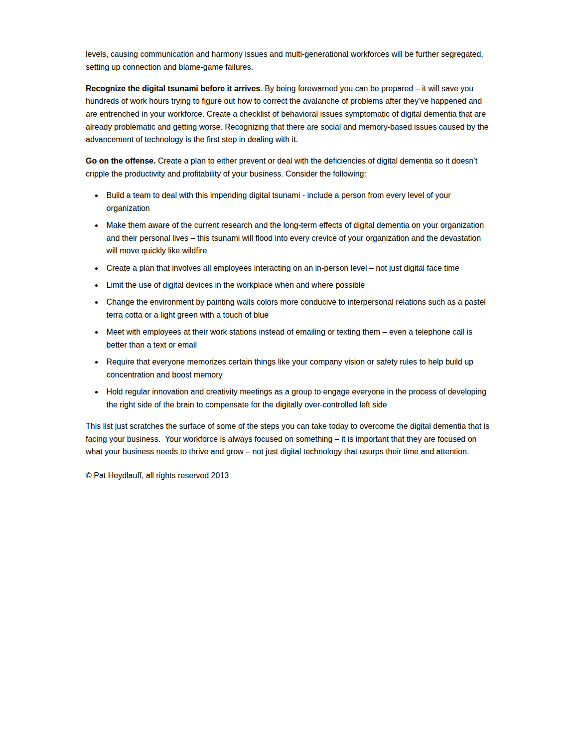levels, causing communication and harmony issues and multi-generational workforces will be further segregated, setting up connection and blame-game failures.
Recognize the digital tsunami before it arrives. By being forewarned you can be prepared – it will save you hundreds of work hours trying to figure out how to correct the avalanche of problems after they’ve happened and are entrenched in your workforce. Create a checklist of behavioral issues symptomatic of digital dementia that are already problematic and getting worse. Recognizing that there are social and memory-based issues caused by the advancement of technology is the first step in dealing with it.
Go on the offense. Create a plan to either prevent or deal with the deficiencies of digital dementia so it doesn’t cripple the productivity and profitability of your business. Consider the following:
Build a team to deal with this impending digital tsunami - include a person from every level of your organization
Make them aware of the current research and the long-term effects of digital dementia on your organization and their personal lives – this tsunami will flood into every crevice of your organization and the devastation will move quickly like wildfire
Create a plan that involves all employees interacting on an in-person level – not just digital face time
Limit the use of digital devices in the workplace when and where possible
Change the environment by painting walls colors more conducive to interpersonal relations such as a pastel terra cotta or a light green with a touch of blue
Meet with employees at their work stations instead of emailing or texting them – even a telephone call is better than a text or email
Require that everyone memorizes certain things like your company vision or safety rules to help build up concentration and boost memory
Hold regular innovation and creativity meetings as a group to engage everyone in the process of developing the right side of the brain to compensate for the digitally over-controlled left side
This list just scratches the surface of some of the steps you can take today to overcome the digital dementia that is facing your business. Your workforce is always focused on something – it is important that they are focused on what your business needs to thrive and grow – not just digital technology that usurps their time and attention.
© Pat Heydlauff, all rights reserved 2013